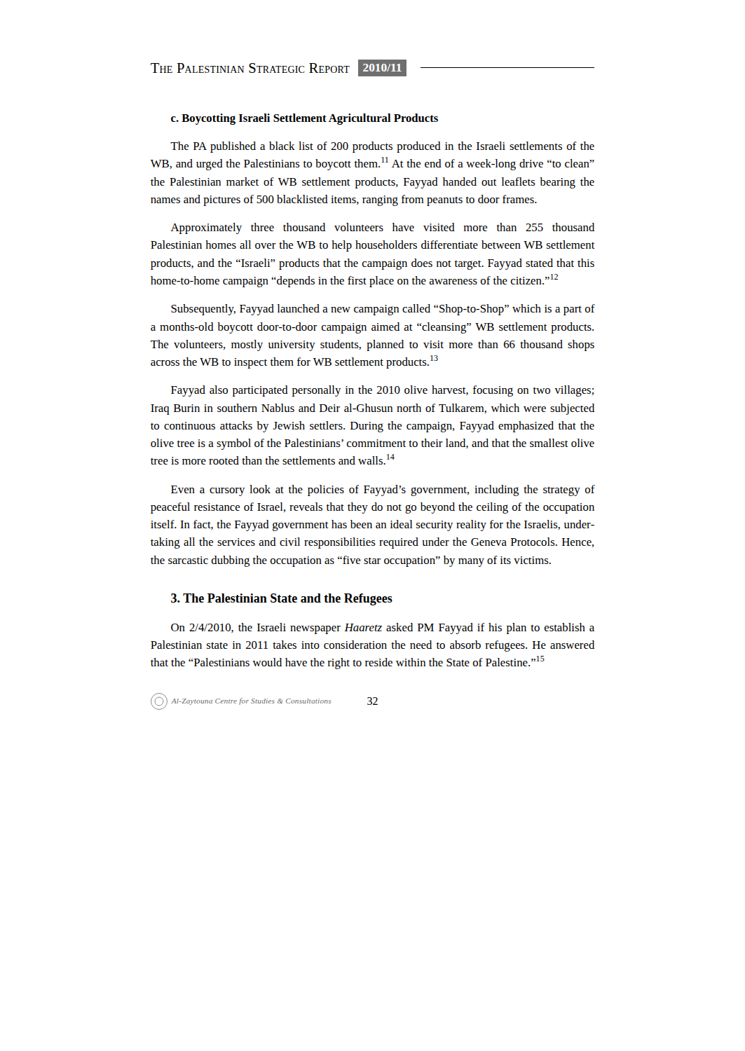The Palestinian Strategic Report 2010/11
c. Boycotting Israeli Settlement Agricultural Products
The PA published a black list of 200 products produced in the Israeli settlements of the WB, and urged the Palestinians to boycott them.11 At the end of a week-long drive “to clean” the Palestinian market of WB settlement products, Fayyad handed out leaflets bearing the names and pictures of 500 blacklisted items, ranging from peanuts to door frames.
Approximately three thousand volunteers have visited more than 255 thousand Palestinian homes all over the WB to help householders differentiate between WB settlement products, and the “Israeli” products that the campaign does not target. Fayyad stated that this home-to-home campaign “depends in the first place on the awareness of the citizen.”12
Subsequently, Fayyad launched a new campaign called “Shop-to-Shop” which is a part of a months-old boycott door-to-door campaign aimed at “cleansing” WB settlement products. The volunteers, mostly university students, planned to visit more than 66 thousand shops across the WB to inspect them for WB settlement products.13
Fayyad also participated personally in the 2010 olive harvest, focusing on two villages; Iraq Burin in southern Nablus and Deir al-Ghusun north of Tulkarem, which were subjected to continuous attacks by Jewish settlers. During the campaign, Fayyad emphasized that the olive tree is a symbol of the Palestinians’ commitment to their land, and that the smallest olive tree is more rooted than the settlements and walls.14
Even a cursory look at the policies of Fayyad’s government, including the strategy of peaceful resistance of Israel, reveals that they do not go beyond the ceiling of the occupation itself. In fact, the Fayyad government has been an ideal security reality for the Israelis, undertaking all the services and civil responsibilities required under the Geneva Protocols. Hence, the sarcastic dubbing the occupation as “five star occupation” by many of its victims.
3. The Palestinian State and the Refugees
On 2/4/2010, the Israeli newspaper Haaretz asked PM Fayyad if his plan to establish a Palestinian state in 2011 takes into consideration the need to absorb refugees. He answered that the “Palestinians would have the right to reside within the State of Palestine.”15
Al-Zaytouna Centre for Studies & Consultations 32